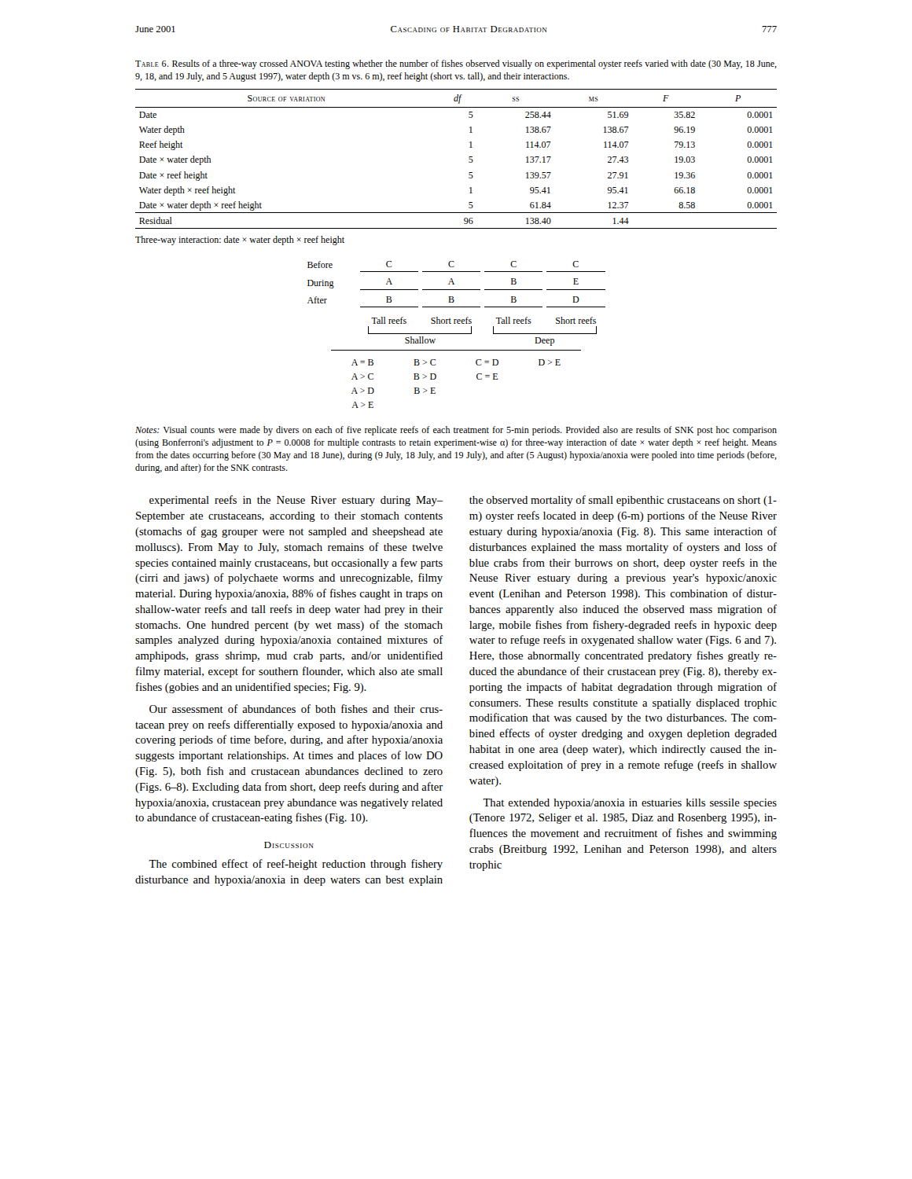June 2001 Cascading of Habitat Degradation 777
Table 6. Results of a three-way crossed ANOVA testing whether the number of fishes observed visually on experimental oyster reefs varied with date (30 May, 18 June, 9, 18, and 19 July, and 5 August 1997), water depth (3 m vs. 6 m), reef height (short vs. tall), and their interactions.
| Source of variation | df | ss | ms | F | P |
| --- | --- | --- | --- | --- | --- |
| Date | 5 | 258.44 | 51.69 | 35.82 | 0.0001 |
| Water depth | 1 | 138.67 | 138.67 | 96.19 | 0.0001 |
| Reef height | 1 | 114.07 | 114.07 | 79.13 | 0.0001 |
| Date × water depth | 5 | 137.17 | 27.43 | 19.03 | 0.0001 |
| Date × reef height | 5 | 139.57 | 27.91 | 19.36 | 0.0001 |
| Water depth × reef height | 1 | 95.41 | 95.41 | 66.18 | 0.0001 |
| Date × water depth × reef height | 5 | 61.84 | 12.37 | 8.58 | 0.0001 |
| Residual | 96 | 138.40 | 1.44 | | |
Three-way interaction: date × water depth × reef height
Before
C
C
C
C
During
A
A
B
E
After
B
B
B
D
Tall reefs
Short reefs
Tall reefs
Short reefs
Shallow
Deep
A = B
A > C
A > D
A > E
B > C
B > D
B > E
C = D
C = E
D > E
Notes: Visual counts were made by divers on each of five replicate reefs of each treatment for 5-min periods. Provided also are results of SNK post hoc comparison (using Bonferroni's adjustment to P = 0.0008 for multiple contrasts to retain experiment-wise α) for three-way interaction of date × water depth × reef height. Means from the dates occurring before (30 May and 18 June), during (9 July, 18 July, and 19 July), and after (5 August) hypoxia/anoxia were pooled into time periods (before, during, and after) for the SNK contrasts.
experimental reefs in the Neuse River estuary during May–September ate crustaceans, according to their stomach contents (stomachs of gag grouper were not sampled and sheepshead ate molluscs). From May to July, stomach remains of these twelve species contained mainly crustaceans, but occasionally a few parts (cirri and jaws) of polychaete worms and unrecognizable, filmy material. During hypoxia/anoxia, 88% of fishes caught in traps on shallow-water reefs and tall reefs in deep water had prey in their stomachs. One hundred percent (by wet mass) of the stomach samples analyzed during hypoxia/anoxia contained mixtures of amphipods, grass shrimp, mud crab parts, and/or unidentified filmy material, except for southern flounder, which also ate small fishes (gobies and an unidentified species; Fig. 9).
Our assessment of abundances of both fishes and their crustacean prey on reefs differentially exposed to hypoxia/anoxia and covering periods of time before, during, and after hypoxia/anoxia suggests important relationships. At times and places of low DO (Fig. 5), both fish and crustacean abundances declined to zero (Figs. 6–8). Excluding data from short, deep reefs during and after hypoxia/anoxia, crustacean prey abundance was negatively related to abundance of crustacean-eating fishes (Fig. 10).
Discussion
The combined effect of reef-height reduction through fishery disturbance and hypoxia/anoxia in deep waters can best explain the observed mortality of small epibenthic crustaceans on short (1-m) oyster reefs located in deep (6-m) portions of the Neuse River estuary during hypoxia/anoxia (Fig. 8). This same interaction of disturbances explained the mass mortality of oysters and loss of blue crabs from their burrows on short, deep oyster reefs in the Neuse River estuary during a previous year's hypoxic/anoxic event (Lenihan and Peterson 1998). This combination of disturbances apparently also induced the observed mass migration of large, mobile fishes from fishery-degraded reefs in hypoxic deep water to refuge reefs in oxygenated shallow water (Figs. 6 and 7). Here, those abnormally concentrated predatory fishes greatly reduced the abundance of their crustacean prey (Fig. 8), thereby exporting the impacts of habitat degradation through migration of consumers. These results constitute a spatially displaced trophic modification that was caused by the two disturbances. The combined effects of oyster dredging and oxygen depletion degraded habitat in one area (deep water), which indirectly caused the increased exploitation of prey in a remote refuge (reefs in shallow water).
That extended hypoxia/anoxia in estuaries kills sessile species (Tenore 1972, Seliger et al. 1985, Diaz and Rosenberg 1995), influences the movement and recruitment of fishes and swimming crabs (Breitburg 1992, Lenihan and Peterson 1998), and alters trophic